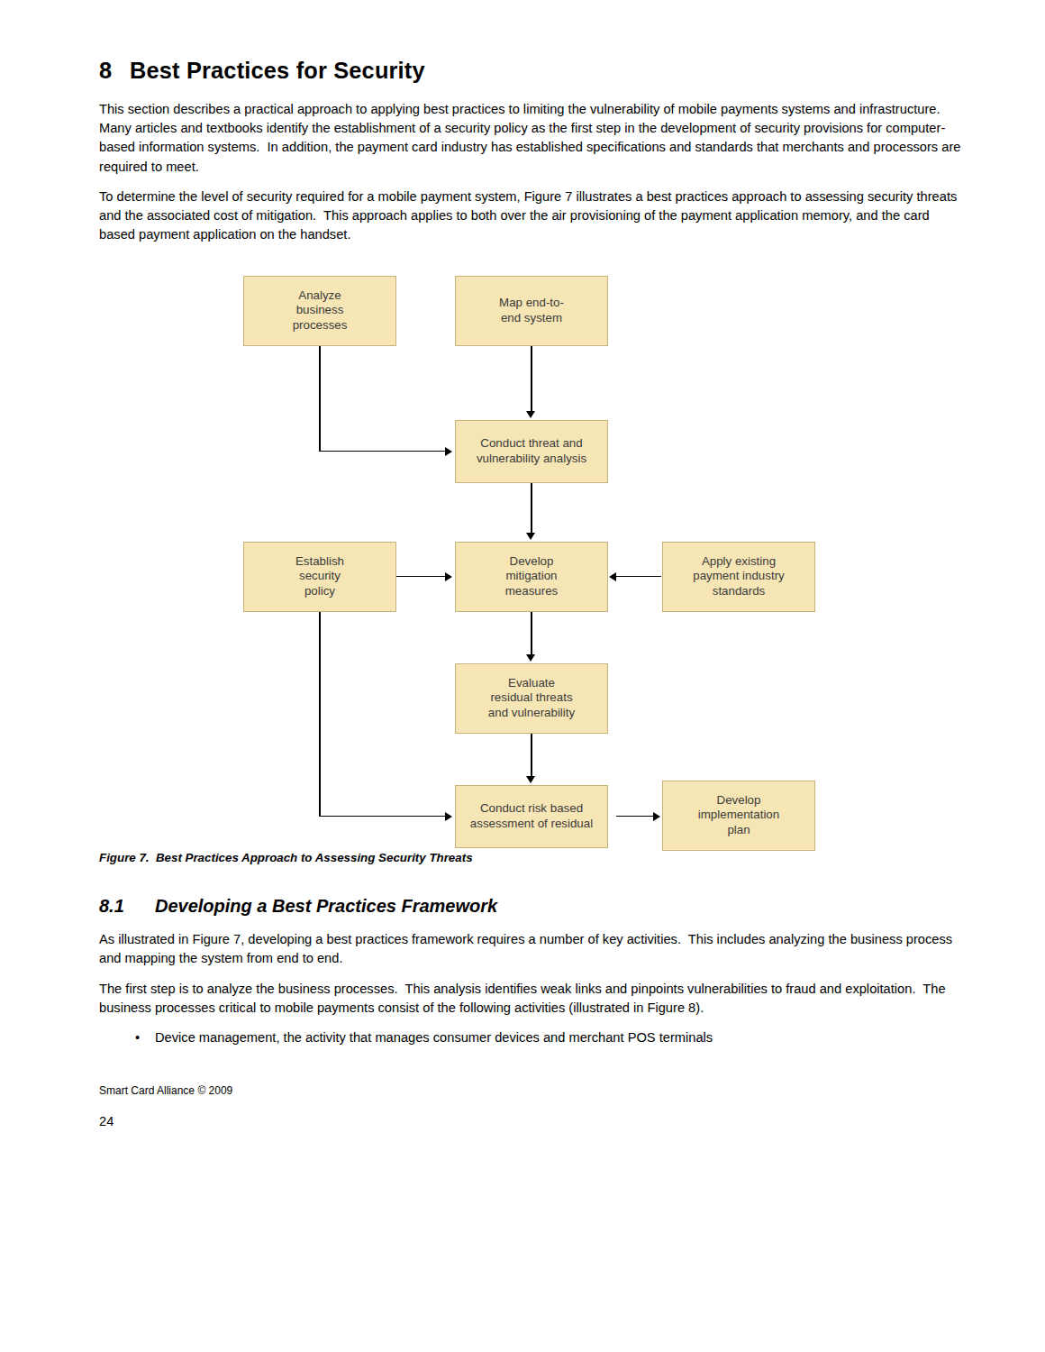8 Best Practices for Security
This section describes a practical approach to applying best practices to limiting the vulnerability of mobile payments systems and infrastructure. Many articles and textbooks identify the establishment of a security policy as the first step in the development of security provisions for computer-based information systems. In addition, the payment card industry has established specifications and standards that merchants and processors are required to meet.
To determine the level of security required for a mobile payment system, Figure 7 illustrates a best practices approach to assessing security threats and the associated cost of mitigation. This approach applies to both over the air provisioning of the payment application memory, and the card based payment application on the handset.
Analyze
business
processes
Map end-to-
end system
Conduct threat and
vulnerability analysis
Establish
security
policy
Develop
mitigation
measures
Apply existing
payment industry
standards
Evaluate
residual threats
and vulnerability
Conduct risk based
assessment of residual
Develop
implementation
plan
Figure 7. Best Practices Approach to Assessing Security Threats
8.1 Developing a Best Practices Framework
As illustrated in Figure 7, developing a best practices framework requires a number of key activities. This includes analyzing the business process and mapping the system from end to end.
The first step is to analyze the business processes. This analysis identifies weak links and pinpoints vulnerabilities to fraud and exploitation. The business processes critical to mobile payments consist of the following activities (illustrated in Figure 8).
Device management, the activity that manages consumer devices and merchant POS terminals
Smart Card Alliance © 2009
24